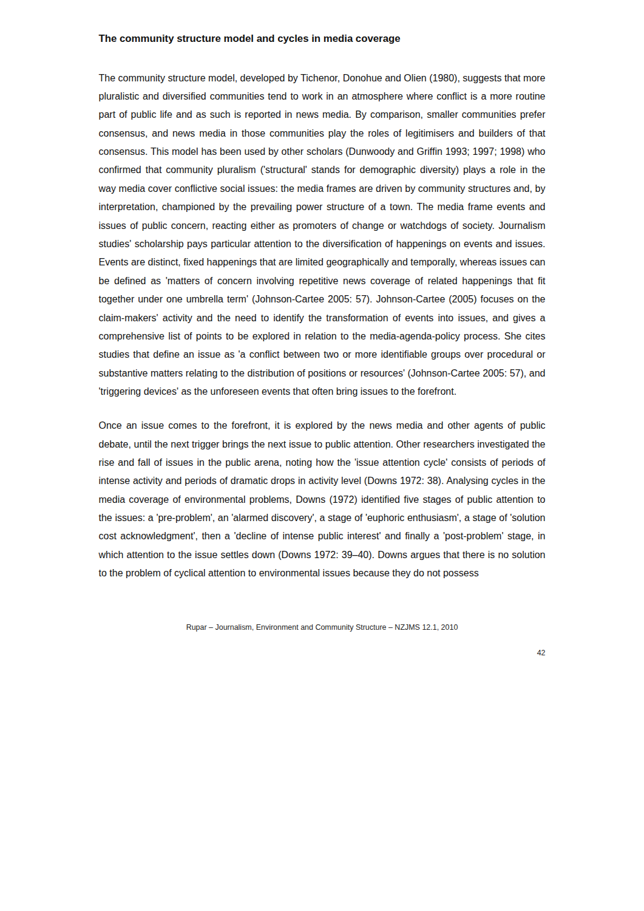The community structure model and cycles in media coverage
The community structure model, developed by Tichenor, Donohue and Olien (1980), suggests that more pluralistic and diversified communities tend to work in an atmosphere where conflict is a more routine part of public life and as such is reported in news media. By comparison, smaller communities prefer consensus, and news media in those communities play the roles of legitimisers and builders of that consensus. This model has been used by other scholars (Dunwoody and Griffin 1993; 1997; 1998) who confirmed that community pluralism ('structural' stands for demographic diversity) plays a role in the way media cover conflictive social issues: the media frames are driven by community structures and, by interpretation, championed by the prevailing power structure of a town. The media frame events and issues of public concern, reacting either as promoters of change or watchdogs of society. Journalism studies' scholarship pays particular attention to the diversification of happenings on events and issues. Events are distinct, fixed happenings that are limited geographically and temporally, whereas issues can be defined as 'matters of concern involving repetitive news coverage of related happenings that fit together under one umbrella term' (Johnson-Cartee 2005: 57). Johnson-Cartee (2005) focuses on the claim-makers' activity and the need to identify the transformation of events into issues, and gives a comprehensive list of points to be explored in relation to the media-agenda-policy process. She cites studies that define an issue as 'a conflict between two or more identifiable groups over procedural or substantive matters relating to the distribution of positions or resources' (Johnson-Cartee 2005: 57), and 'triggering devices' as the unforeseen events that often bring issues to the forefront.
Once an issue comes to the forefront, it is explored by the news media and other agents of public debate, until the next trigger brings the next issue to public attention. Other researchers investigated the rise and fall of issues in the public arena, noting how the 'issue attention cycle' consists of periods of intense activity and periods of dramatic drops in activity level (Downs 1972: 38). Analysing cycles in the media coverage of environmental problems, Downs (1972) identified five stages of public attention to the issues: a 'pre-problem', an 'alarmed discovery', a stage of 'euphoric enthusiasm', a stage of 'solution cost acknowledgment', then a 'decline of intense public interest' and finally a 'post-problem' stage, in which attention to the issue settles down (Downs 1972: 39–40). Downs argues that there is no solution to the problem of cyclical attention to environmental issues because they do not possess
Rupar – Journalism, Environment and Community Structure – NZJMS 12.1, 2010
42